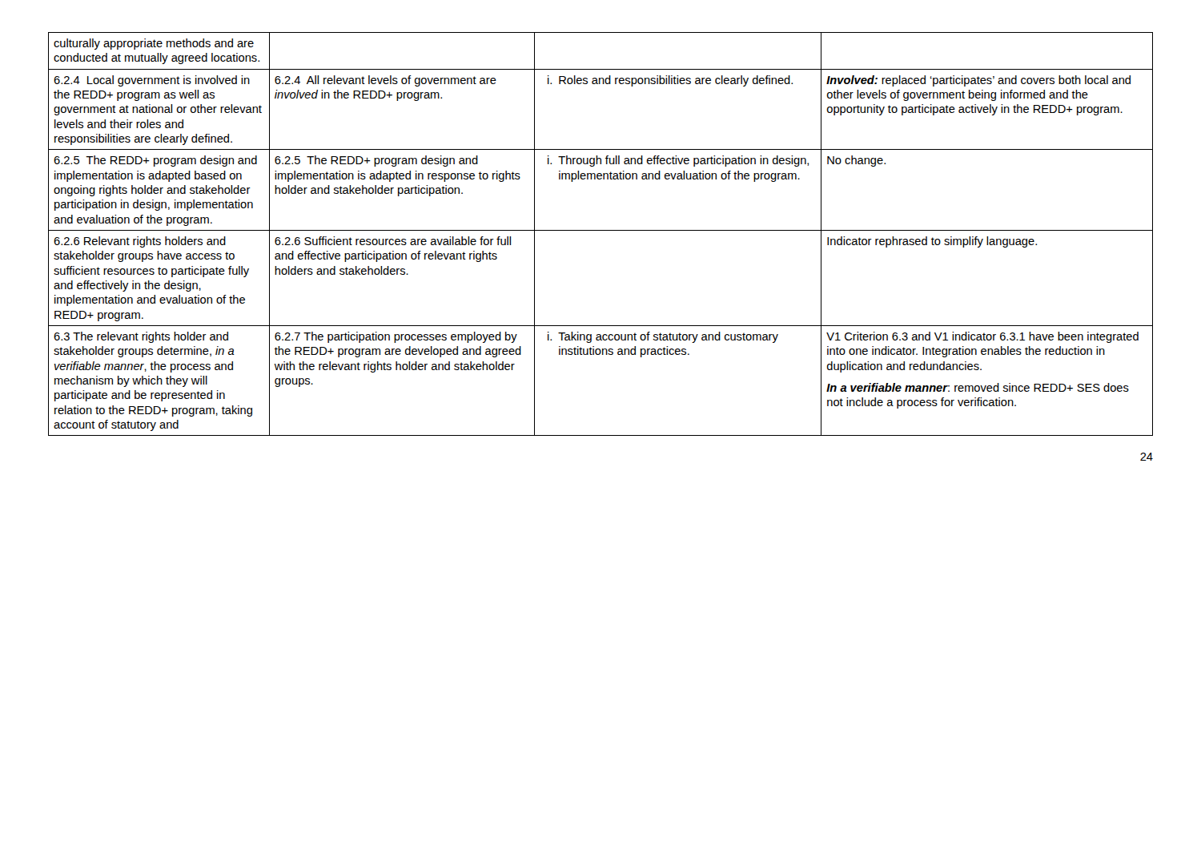| culturally appropriate methods and are conducted at mutually agreed locations. | | | |
| 6.2.4 Local government is involved in the REDD+ program as well as government at national or other relevant levels and their roles and responsibilities are clearly defined. | 6.2.4 All relevant levels of government are involved in the REDD+ program. | Roles and responsibilities are clearly defined. | Involved: replaced ‘participates’ and covers both local and other levels of government being informed and the opportunity to participate actively in the REDD+ program. |
| 6.2.5 The REDD+ program design and implementation is adapted based on ongoing rights holder and stakeholder participation in design, implementation and evaluation of the program. | 6.2.5 The REDD+ program design and implementation is adapted in response to rights holder and stakeholder participation. | Through full and effective participation in design, implementation and evaluation of the program. | No change. |
| 6.2.6 Relevant rights holders and stakeholder groups have access to sufficient resources to participate fully and effectively in the design, implementation and evaluation of the REDD+ program. | 6.2.6 Sufficient resources are available for full and effective participation of relevant rights holders and stakeholders. | | Indicator rephrased to simplify language. |
| 6.3 The relevant rights holder and stakeholder groups determine, in a verifiable manner , the process and mechanism by which they will participate and be represented in relation to the REDD+ program, taking account of statutory and | 6.2.7 The participation processes employed by the REDD+ program are developed and agreed with the relevant rights holder and stakeholder groups. | Taking account of statutory and customary institutions and practices. | V1 Criterion 6.3 and V1 indicator 6.3.1 have been integrated into one indicator. Integration enables the reduction in duplication and redundancies. In a verifiable manner : removed since REDD+ SES does not include a process for verification. |
24